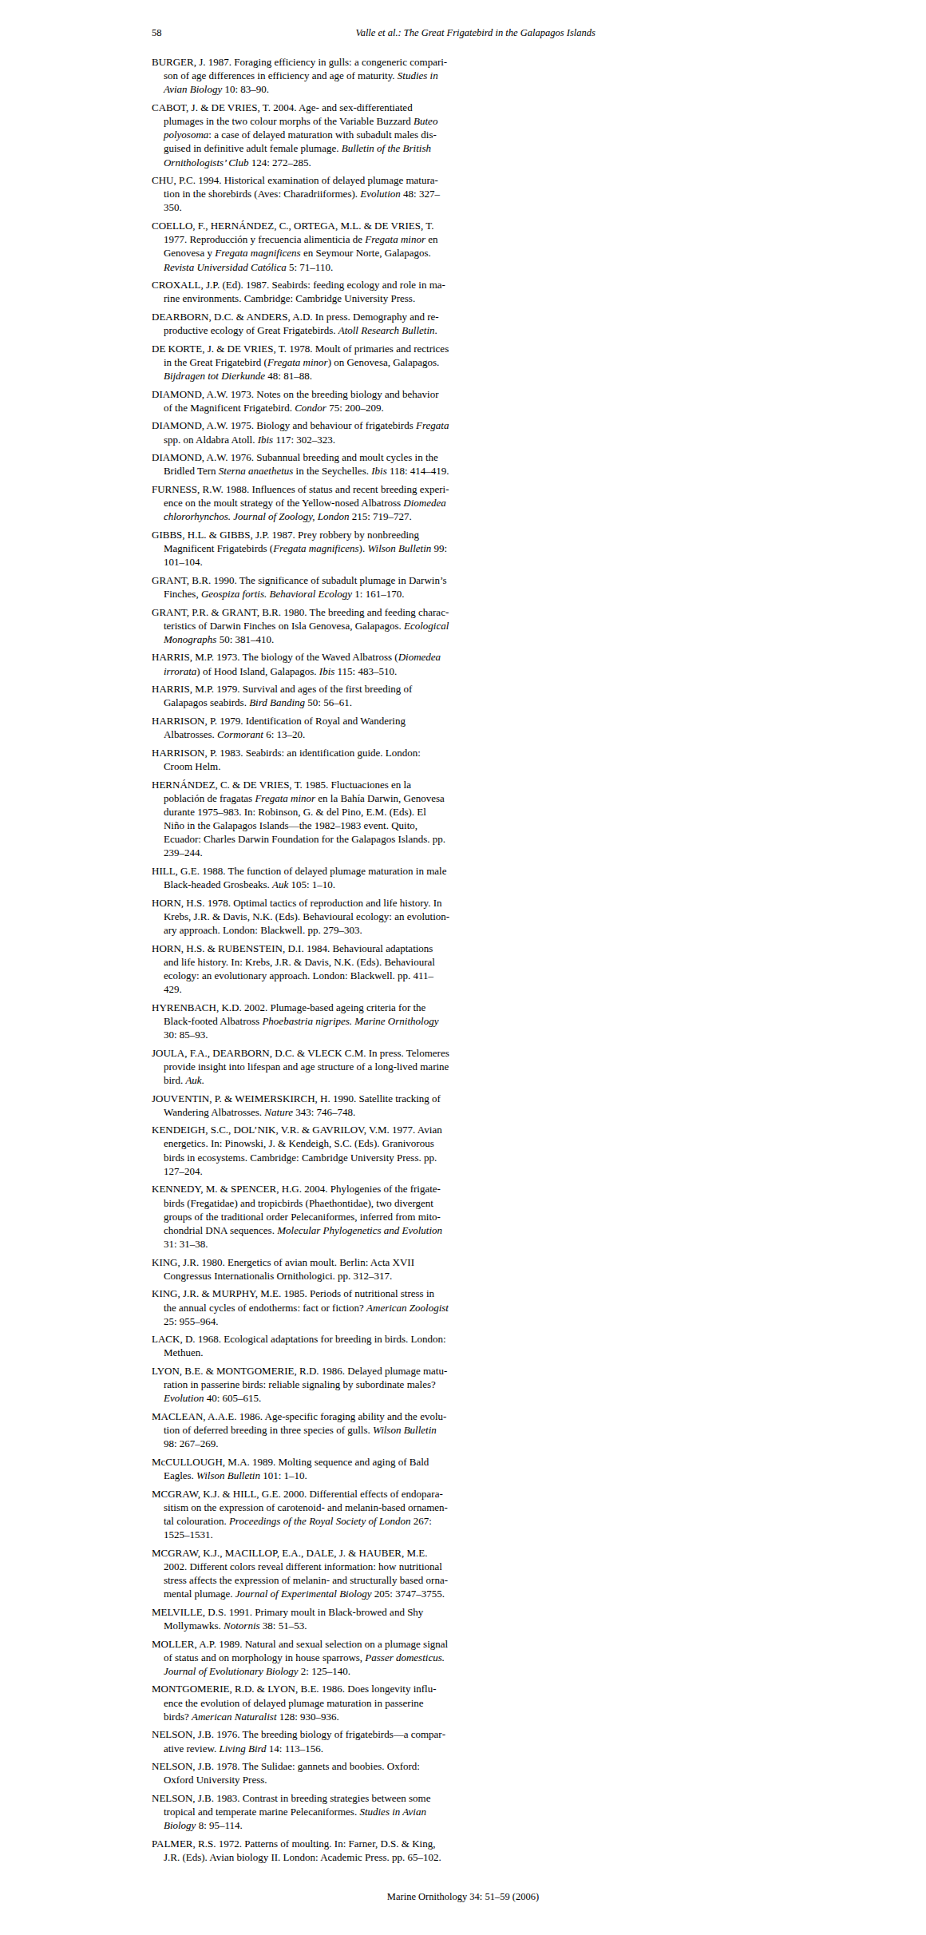58 Valle et al.: The Great Frigatebird in the Galapagos Islands
BURGER, J. 1987. Foraging efficiency in gulls: a congeneric comparison of age differences in efficiency and age of maturity. Studies in Avian Biology 10: 83–90.
CABOT, J. & DE VRIES, T. 2004. Age- and sex-differentiated plumages in the two colour morphs of the Variable Buzzard Buteo polyosoma: a case of delayed maturation with subadult males disguised in definitive adult female plumage. Bulletin of the British Ornithologists’ Club 124: 272–285.
CHU, P.C. 1994. Historical examination of delayed plumage maturation in the shorebirds (Aves: Charadriiformes). Evolution 48: 327–350.
COELLO, F., HERNÁNDEZ, C., ORTEGA, M.L. & DE VRIES, T. 1977. Reproducción y frecuencia alimenticia de Fregata minor en Genovesa y Fregata magnificens en Seymour Norte, Galapagos. Revista Universidad Católica 5: 71–110.
CROXALL, J.P. (Ed). 1987. Seabirds: feeding ecology and role in marine environments. Cambridge: Cambridge University Press.
DEARBORN, D.C. & ANDERS, A.D. In press. Demography and reproductive ecology of Great Frigatebirds. Atoll Research Bulletin.
DE KORTE, J. & DE VRIES, T. 1978. Moult of primaries and rectrices in the Great Frigatebird (Fregata minor) on Genovesa, Galapagos. Bijdragen tot Dierkunde 48: 81–88.
DIAMOND, A.W. 1973. Notes on the breeding biology and behavior of the Magnificent Frigatebird. Condor 75: 200–209.
DIAMOND, A.W. 1975. Biology and behaviour of frigatebirds Fregata spp. on Aldabra Atoll. Ibis 117: 302–323.
DIAMOND, A.W. 1976. Subannual breeding and moult cycles in the Bridled Tern Sterna anaethetus in the Seychelles. Ibis 118: 414–419.
FURNESS, R.W. 1988. Influences of status and recent breeding experience on the moult strategy of the Yellow-nosed Albatross Diomedea chlororhynchos. Journal of Zoology, London 215: 719–727.
GIBBS, H.L. & GIBBS, J.P. 1987. Prey robbery by nonbreeding Magnificent Frigatebirds (Fregata magnificens). Wilson Bulletin 99: 101–104.
GRANT, B.R. 1990. The significance of subadult plumage in Darwin’s Finches, Geospiza fortis. Behavioral Ecology 1: 161–170.
GRANT, P.R. & GRANT, B.R. 1980. The breeding and feeding characteristics of Darwin Finches on Isla Genovesa, Galapagos. Ecological Monographs 50: 381–410.
HARRIS, M.P. 1973. The biology of the Waved Albatross (Diomedea irrorata) of Hood Island, Galapagos. Ibis 115: 483–510.
HARRIS, M.P. 1979. Survival and ages of the first breeding of Galapagos seabirds. Bird Banding 50: 56–61.
HARRISON, P. 1979. Identification of Royal and Wandering Albatrosses. Cormorant 6: 13–20.
HARRISON, P. 1983. Seabirds: an identification guide. London: Croom Helm.
HERNÁNDEZ, C. & DE VRIES, T. 1985. Fluctuaciones en la población de fragatas Fregata minor en la Bahía Darwin, Genovesa durante 1975–983. In: Robinson, G. & del Pino, E.M. (Eds). El Niño in the Galapagos Islands—the 1982–1983 event. Quito, Ecuador: Charles Darwin Foundation for the Galapagos Islands. pp. 239–244.
HILL, G.E. 1988. The function of delayed plumage maturation in male Black-headed Grosbeaks. Auk 105: 1–10.
HORN, H.S. 1978. Optimal tactics of reproduction and life history. In Krebs, J.R. & Davis, N.K. (Eds). Behavioural ecology: an evolutionary approach. London: Blackwell. pp. 279–303.
HORN, H.S. & RUBENSTEIN, D.I. 1984. Behavioural adaptations and life history. In: Krebs, J.R. & Davis, N.K. (Eds). Behavioural ecology: an evolutionary approach. London: Blackwell. pp. 411–429.
HYRENBACH, K.D. 2002. Plumage-based ageing criteria for the Black-footed Albatross Phoebastria nigripes. Marine Ornithology 30: 85–93.
JOULA, F.A., DEARBORN, D.C. & VLECK C.M. In press. Telomeres provide insight into lifespan and age structure of a long-lived marine bird. Auk.
JOUVENTIN, P. & WEIMERSKIRCH, H. 1990. Satellite tracking of Wandering Albatrosses. Nature 343: 746–748.
KENDEIGH, S.C., DOL’NIK, V.R. & GAVRILOV, V.M. 1977. Avian energetics. In: Pinowski, J. & Kendeigh, S.C. (Eds). Granivorous birds in ecosystems. Cambridge: Cambridge University Press. pp. 127–204.
KENNEDY, M. & SPENCER, H.G. 2004. Phylogenies of the frigatebirds (Fregatidae) and tropicbirds (Phaethontidae), two divergent groups of the traditional order Pelecaniformes, inferred from mitochondrial DNA sequences. Molecular Phylogenetics and Evolution 31: 31–38.
KING, J.R. 1980. Energetics of avian moult. Berlin: Acta XVII Congressus Internationalis Ornithologici. pp. 312–317.
KING, J.R. & MURPHY, M.E. 1985. Periods of nutritional stress in the annual cycles of endotherms: fact or fiction? American Zoologist 25: 955–964.
LACK, D. 1968. Ecological adaptations for breeding in birds. London: Methuen.
LYON, B.E. & MONTGOMERIE, R.D. 1986. Delayed plumage maturation in passerine birds: reliable signaling by subordinate males? Evolution 40: 605–615.
MACLEAN, A.A.E. 1986. Age-specific foraging ability and the evolution of deferred breeding in three species of gulls. Wilson Bulletin 98: 267–269.
McCULLOUGH, M.A. 1989. Molting sequence and aging of Bald Eagles. Wilson Bulletin 101: 1–10.
MCGRAW, K.J. & HILL, G.E. 2000. Differential effects of endoparasitism on the expression of carotenoid- and melanin-based ornamental colouration. Proceedings of the Royal Society of London 267: 1525–1531.
MCGRAW, K.J., MACILLOP, E.A., DALE, J. & HAUBER, M.E. 2002. Different colors reveal different information: how nutritional stress affects the expression of melanin- and structurally based ornamental plumage. Journal of Experimental Biology 205: 3747–3755.
MELVILLE, D.S. 1991. Primary moult in Black-browed and Shy Mollymawks. Notornis 38: 51–53.
MOLLER, A.P. 1989. Natural and sexual selection on a plumage signal of status and on morphology in house sparrows, Passer domesticus. Journal of Evolutionary Biology 2: 125–140.
MONTGOMERIE, R.D. & LYON, B.E. 1986. Does longevity influence the evolution of delayed plumage maturation in passerine birds? American Naturalist 128: 930–936.
NELSON, J.B. 1976. The breeding biology of frigatebirds—a comparative review. Living Bird 14: 113–156.
NELSON, J.B. 1978. The Sulidae: gannets and boobies. Oxford: Oxford University Press.
NELSON, J.B. 1983. Contrast in breeding strategies between some tropical and temperate marine Pelecaniformes. Studies in Avian Biology 8: 95–114.
PALMER, R.S. 1972. Patterns of moulting. In: Farner, D.S. & King, J.R. (Eds). Avian biology II. London: Academic Press. pp. 65–102.
Marine Ornithology 34: 51–59 (2006)